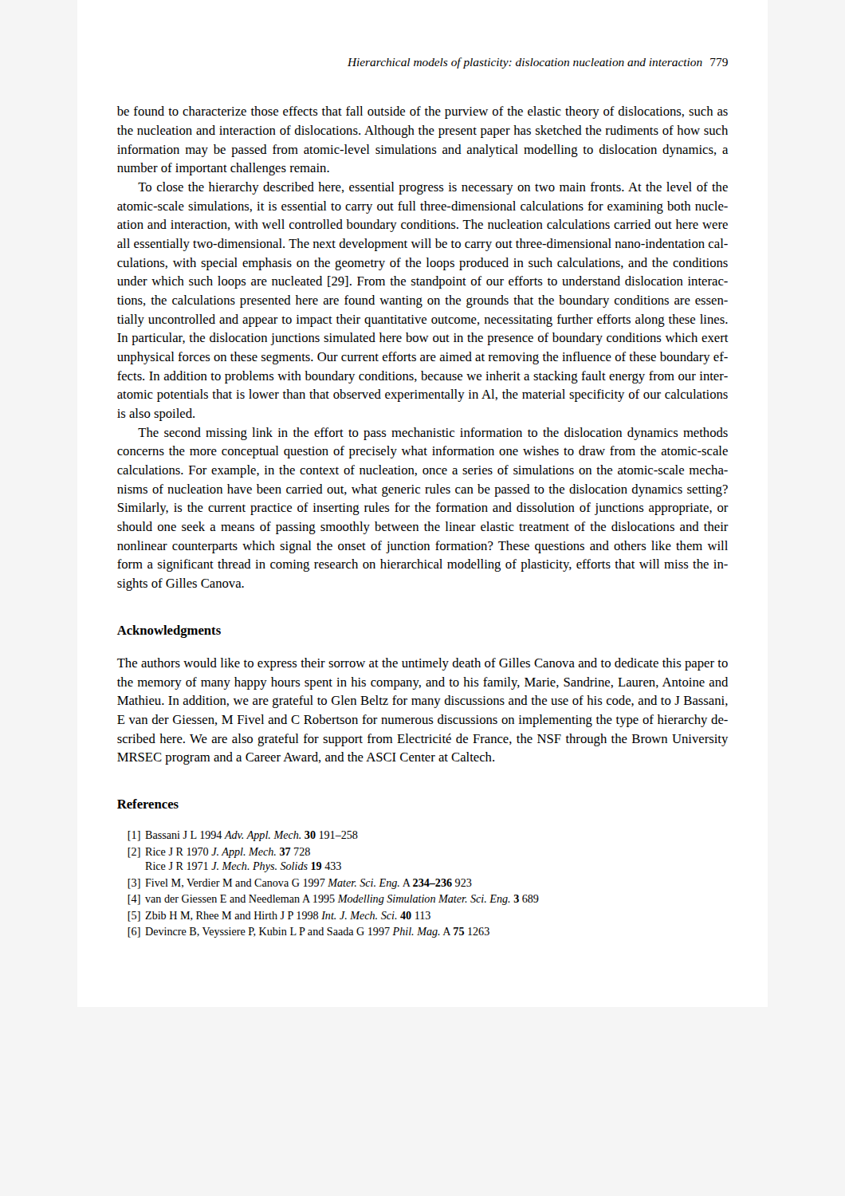Hierarchical models of plasticity: dislocation nucleation and interaction 779
be found to characterize those effects that fall outside of the purview of the elastic theory of dislocations, such as the nucleation and interaction of dislocations. Although the present paper has sketched the rudiments of how such information may be passed from atomic-level simulations and analytical modelling to dislocation dynamics, a number of important challenges remain.
To close the hierarchy described here, essential progress is necessary on two main fronts. At the level of the atomic-scale simulations, it is essential to carry out full three-dimensional calculations for examining both nucleation and interaction, with well controlled boundary conditions. The nucleation calculations carried out here were all essentially two-dimensional. The next development will be to carry out three-dimensional nano-indentation calculations, with special emphasis on the geometry of the loops produced in such calculations, and the conditions under which such loops are nucleated [29]. From the standpoint of our efforts to understand dislocation interactions, the calculations presented here are found wanting on the grounds that the boundary conditions are essentially uncontrolled and appear to impact their quantitative outcome, necessitating further efforts along these lines. In particular, the dislocation junctions simulated here bow out in the presence of boundary conditions which exert unphysical forces on these segments. Our current efforts are aimed at removing the influence of these boundary effects. In addition to problems with boundary conditions, because we inherit a stacking fault energy from our interatomic potentials that is lower than that observed experimentally in Al, the material specificity of our calculations is also spoiled.
The second missing link in the effort to pass mechanistic information to the dislocation dynamics methods concerns the more conceptual question of precisely what information one wishes to draw from the atomic-scale calculations. For example, in the context of nucleation, once a series of simulations on the atomic-scale mechanisms of nucleation have been carried out, what generic rules can be passed to the dislocation dynamics setting? Similarly, is the current practice of inserting rules for the formation and dissolution of junctions appropriate, or should one seek a means of passing smoothly between the linear elastic treatment of the dislocations and their nonlinear counterparts which signal the onset of junction formation? These questions and others like them will form a significant thread in coming research on hierarchical modelling of plasticity, efforts that will miss the insights of Gilles Canova.
Acknowledgments
The authors would like to express their sorrow at the untimely death of Gilles Canova and to dedicate this paper to the memory of many happy hours spent in his company, and to his family, Marie, Sandrine, Lauren, Antoine and Mathieu. In addition, we are grateful to Glen Beltz for many discussions and the use of his code, and to J Bassani, E van der Giessen, M Fivel and C Robertson for numerous discussions on implementing the type of hierarchy described here. We are also grateful for support from Electricité de France, the NSF through the Brown University MRSEC program and a Career Award, and the ASCI Center at Caltech.
References
[1] Bassani J L 1994 Adv. Appl. Mech. 30 191–258
[2] Rice J R 1970 J. Appl. Mech. 37 728
Rice J R 1971 J. Mech. Phys. Solids 19 433
[3] Fivel M, Verdier M and Canova G 1997 Mater. Sci. Eng. A 234–236 923
[4] van der Giessen E and Needleman A 1995 Modelling Simulation Mater. Sci. Eng. 3 689
[5] Zbib H M, Rhee M and Hirth J P 1998 Int. J. Mech. Sci. 40 113
[6] Devincre B, Veyssiere P, Kubin L P and Saada G 1997 Phil. Mag. A 75 1263